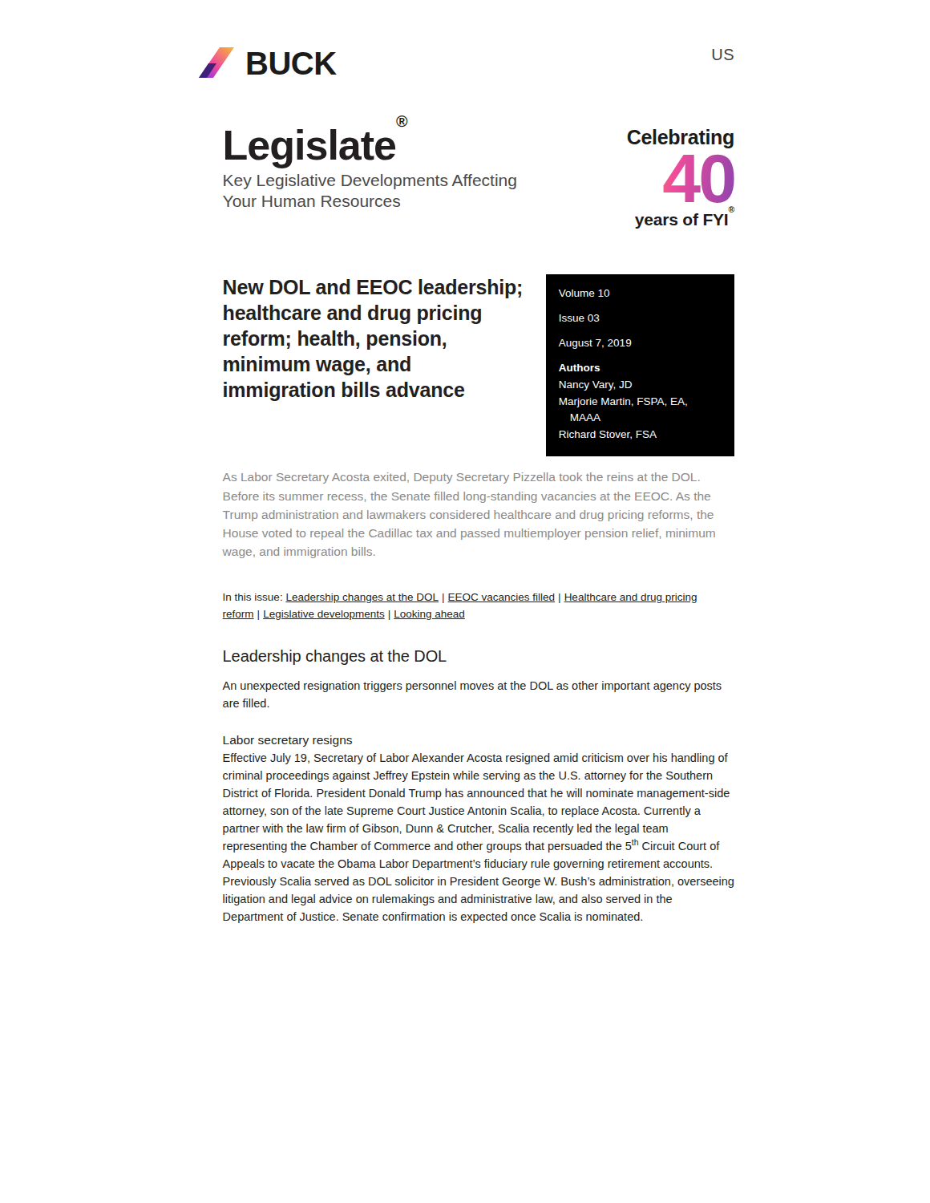BUCK
US
Legislate®
Key Legislative Developments Affecting
Your Human Resources
Celebrating
40
years of FYI®
New DOL and EEOC leadership; healthcare and drug pricing reform; health, pension, minimum wage, and immigration bills advance
Volume 10
Issue 03
August 7, 2019
Authors
Nancy Vary, JD
Marjorie Martin, FSPA, EA,
MAAA
Richard Stover, FSA
As Labor Secretary Acosta exited, Deputy Secretary Pizzella took the reins at the DOL. Before its summer recess, the Senate filled long-standing vacancies at the EEOC. As the Trump administration and lawmakers considered healthcare and drug pricing reforms, the House voted to repeal the Cadillac tax and passed multiemployer pension relief, minimum wage, and immigration bills.
In this issue: Leadership changes at the DOL|EEOC vacancies filled|Healthcare and drug pricing reform|Legislative developments|Looking ahead
Leadership changes at the DOL
An unexpected resignation triggers personnel moves at the DOL as other important agency posts are filled.
Labor secretary resigns
Effective July 19, Secretary of Labor Alexander Acosta resigned amid criticism over his handling of criminal proceedings against Jeffrey Epstein while serving as the U.S. attorney for the Southern District of Florida. President Donald Trump has announced that he will nominate management-side attorney, son of the late Supreme Court Justice Antonin Scalia, to replace Acosta. Currently a partner with the law firm of Gibson, Dunn & Crutcher, Scalia recently led the legal team representing the Chamber of Commerce and other groups that persuaded the 5th Circuit Court of Appeals to vacate the Obama Labor Department’s fiduciary rule governing retirement accounts. Previously Scalia served as DOL solicitor in President George W. Bush’s administration, overseeing litigation and legal advice on rulemakings and administrative law, and also served in the Department of Justice. Senate confirmation is expected once Scalia is nominated.